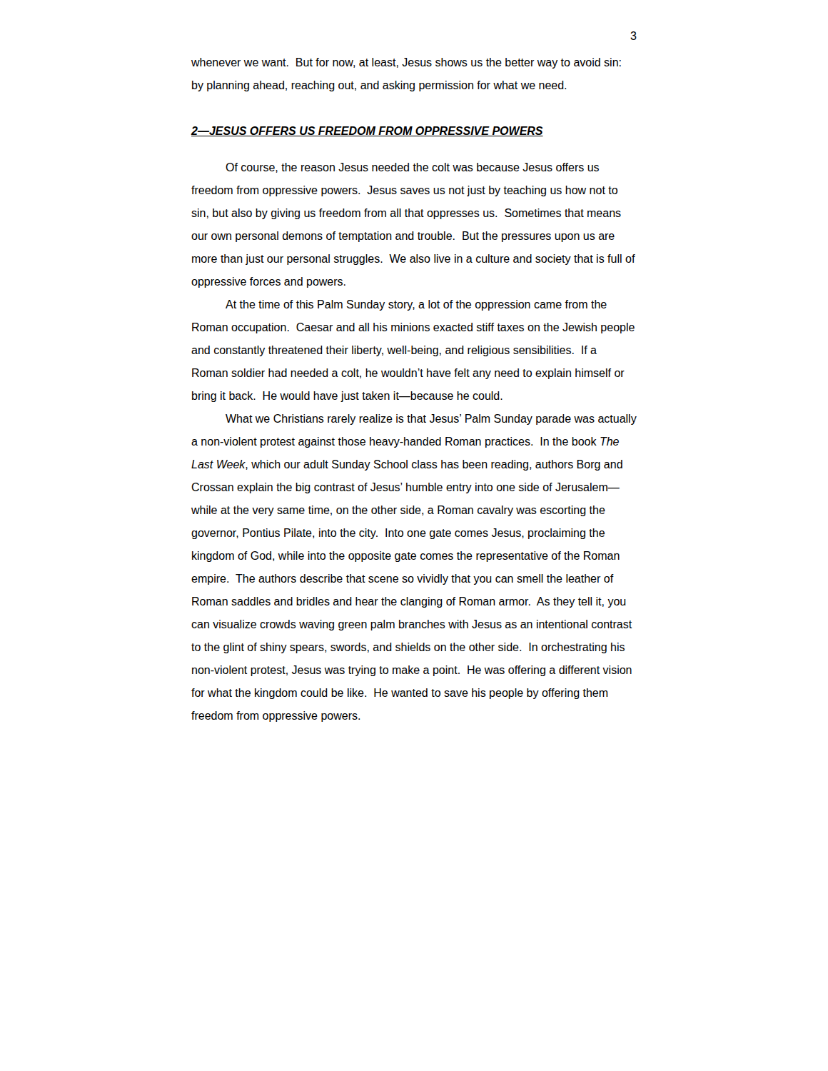3
whenever we want. But for now, at least, Jesus shows us the better way to avoid sin: by planning ahead, reaching out, and asking permission for what we need.
2—JESUS OFFERS US FREEDOM FROM OPPRESSIVE POWERS
Of course, the reason Jesus needed the colt was because Jesus offers us freedom from oppressive powers. Jesus saves us not just by teaching us how not to sin, but also by giving us freedom from all that oppresses us. Sometimes that means our own personal demons of temptation and trouble. But the pressures upon us are more than just our personal struggles. We also live in a culture and society that is full of oppressive forces and powers.
At the time of this Palm Sunday story, a lot of the oppression came from the Roman occupation. Caesar and all his minions exacted stiff taxes on the Jewish people and constantly threatened their liberty, well-being, and religious sensibilities. If a Roman soldier had needed a colt, he wouldn’t have felt any need to explain himself or bring it back. He would have just taken it—because he could.
What we Christians rarely realize is that Jesus’ Palm Sunday parade was actually a non-violent protest against those heavy-handed Roman practices. In the book The Last Week, which our adult Sunday School class has been reading, authors Borg and Crossan explain the big contrast of Jesus’ humble entry into one side of Jerusalem—while at the very same time, on the other side, a Roman cavalry was escorting the governor, Pontius Pilate, into the city. Into one gate comes Jesus, proclaiming the kingdom of God, while into the opposite gate comes the representative of the Roman empire. The authors describe that scene so vividly that you can smell the leather of Roman saddles and bridles and hear the clanging of Roman armor. As they tell it, you can visualize crowds waving green palm branches with Jesus as an intentional contrast to the glint of shiny spears, swords, and shields on the other side. In orchestrating his non-violent protest, Jesus was trying to make a point. He was offering a different vision for what the kingdom could be like. He wanted to save his people by offering them freedom from oppressive powers.